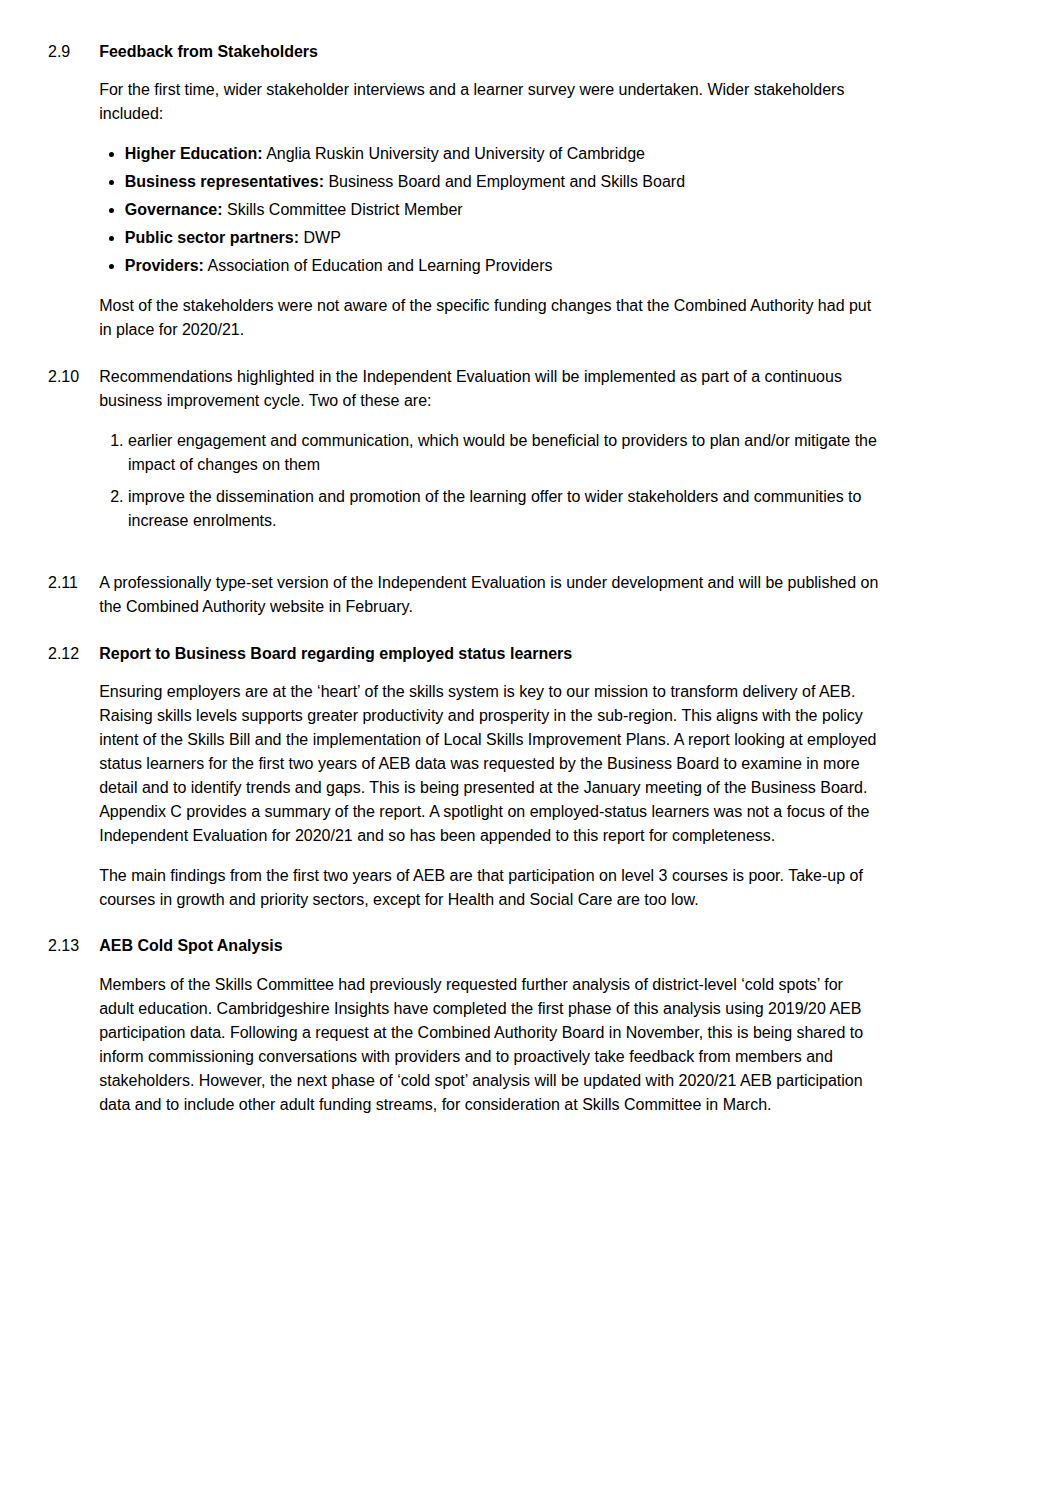2.9
Feedback from Stakeholders
For the first time, wider stakeholder interviews and a learner survey were undertaken. Wider stakeholders included:
Higher Education: Anglia Ruskin University and University of Cambridge
Business representatives: Business Board and Employment and Skills Board
Governance: Skills Committee District Member
Public sector partners: DWP
Providers: Association of Education and Learning Providers
Most of the stakeholders were not aware of the specific funding changes that the Combined Authority had put in place for 2020/21.
2.10
Recommendations highlighted in the Independent Evaluation will be implemented as part of a continuous business improvement cycle. Two of these are:
earlier engagement and communication, which would be beneficial to providers to plan and/or mitigate the impact of changes on them
improve the dissemination and promotion of the learning offer to wider stakeholders and communities to increase enrolments.
2.11
A professionally type-set version of the Independent Evaluation is under development and will be published on the Combined Authority website in February.
2.12
Report to Business Board regarding employed status learners
Ensuring employers are at the ‘heart’ of the skills system is key to our mission to transform delivery of AEB. Raising skills levels supports greater productivity and prosperity in the sub-region. This aligns with the policy intent of the Skills Bill and the implementation of Local Skills Improvement Plans. A report looking at employed status learners for the first two years of AEB data was requested by the Business Board to examine in more detail and to identify trends and gaps. This is being presented at the January meeting of the Business Board. Appendix C provides a summary of the report. A spotlight on employed-status learners was not a focus of the Independent Evaluation for 2020/21 and so has been appended to this report for completeness.
The main findings from the first two years of AEB are that participation on level 3 courses is poor. Take-up of courses in growth and priority sectors, except for Health and Social Care are too low.
2.13
AEB Cold Spot Analysis
Members of the Skills Committee had previously requested further analysis of district-level ‘cold spots’ for adult education. Cambridgeshire Insights have completed the first phase of this analysis using 2019/20 AEB participation data. Following a request at the Combined Authority Board in November, this is being shared to inform commissioning conversations with providers and to proactively take feedback from members and stakeholders. However, the next phase of ‘cold spot’ analysis will be updated with 2020/21 AEB participation data and to include other adult funding streams, for consideration at Skills Committee in March.